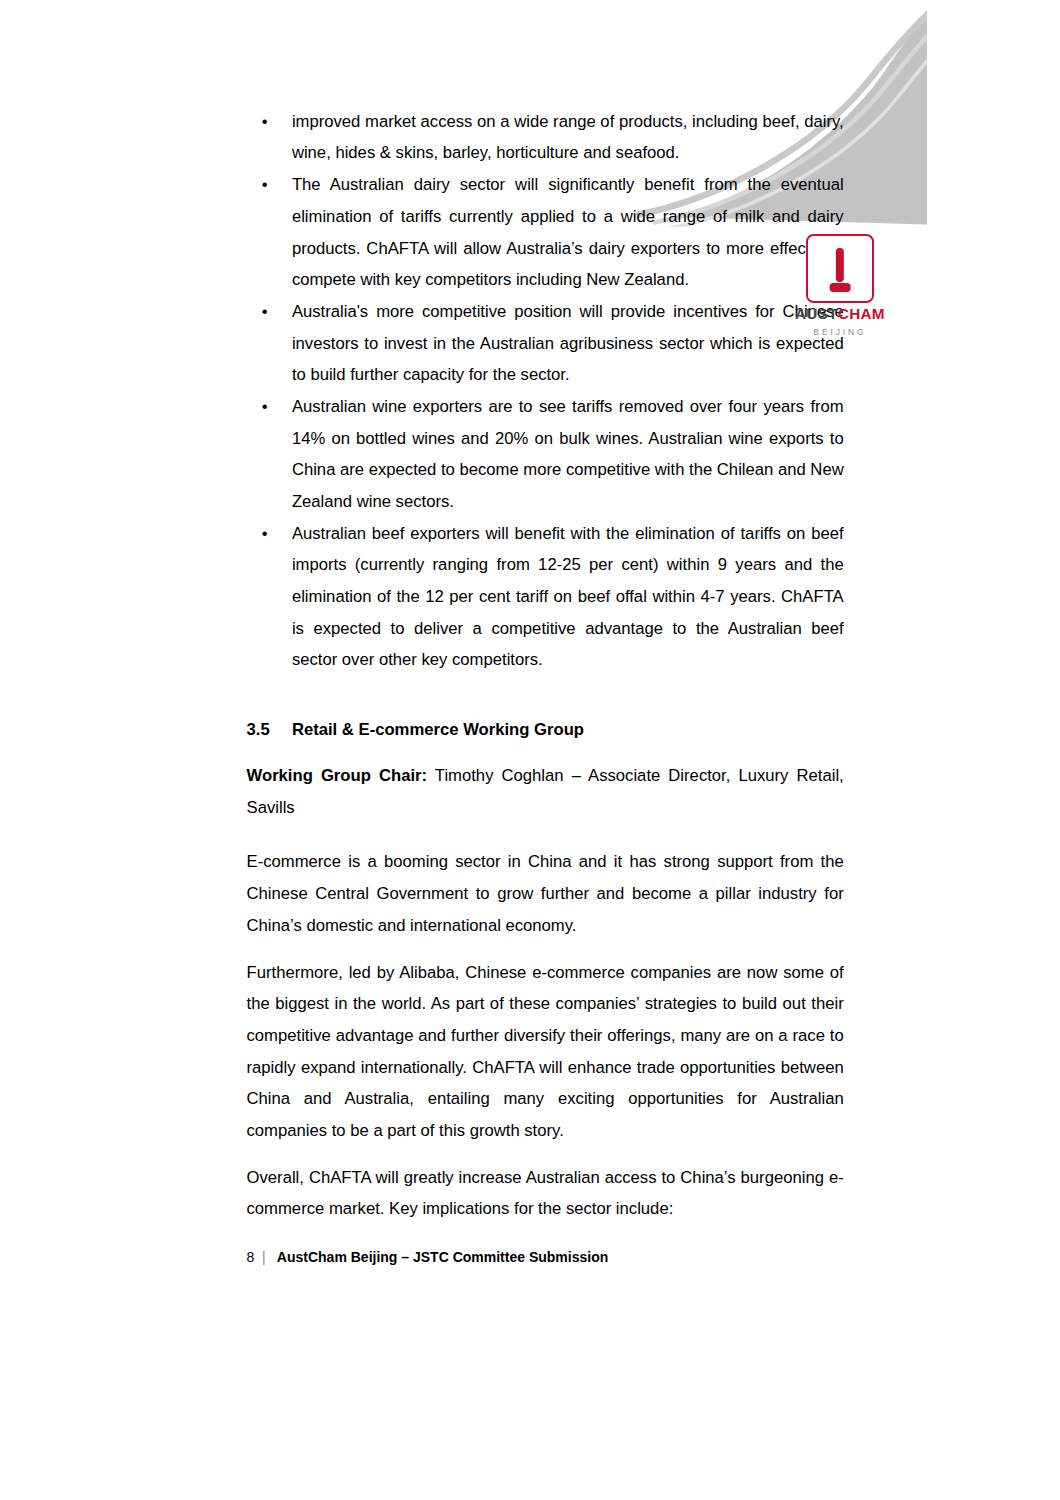AUST CHAM
BEIJING
improved market access on a wide range of products, including beef, dairy, wine, hides & skins, barley, horticulture and seafood.
The Australian dairy sector will significantly benefit from the eventual elimination of tariffs currently applied to a wide range of milk and dairy products. ChAFTA will allow Australia’s dairy exporters to more effectively compete with key competitors including New Zealand.
Australia's more competitive position will provide incentives for Chinese investors to invest in the Australian agribusiness sector which is expected to build further capacity for the sector.
Australian wine exporters are to see tariffs removed over four years from 14% on bottled wines and 20% on bulk wines. Australian wine exports to China are expected to become more competitive with the Chilean and New Zealand wine sectors.
Australian beef exporters will benefit with the elimination of tariffs on beef imports (currently ranging from 12-25 per cent) within 9 years and the elimination of the 12 per cent tariff on beef offal within 4-7 years. ChAFTA is expected to deliver a competitive advantage to the Australian beef sector over other key competitors.
3.5 Retail & E-commerce Working Group
Working Group Chair: Timothy Coghlan – Associate Director, Luxury Retail, Savills
E-commerce is a booming sector in China and it has strong support from the Chinese Central Government to grow further and become a pillar industry for China’s domestic and international economy.
Furthermore, led by Alibaba, Chinese e-commerce companies are now some of the biggest in the world. As part of these companies’ strategies to build out their competitive advantage and further diversify their offerings, many are on a race to rapidly expand internationally. ChAFTA will enhance trade opportunities between China and Australia, entailing many exciting opportunities for Australian companies to be a part of this growth story.
Overall, ChAFTA will greatly increase Australian access to China’s burgeoning e-commerce market. Key implications for the sector include:
8|AustCham Beijing – JSTC Committee Submission